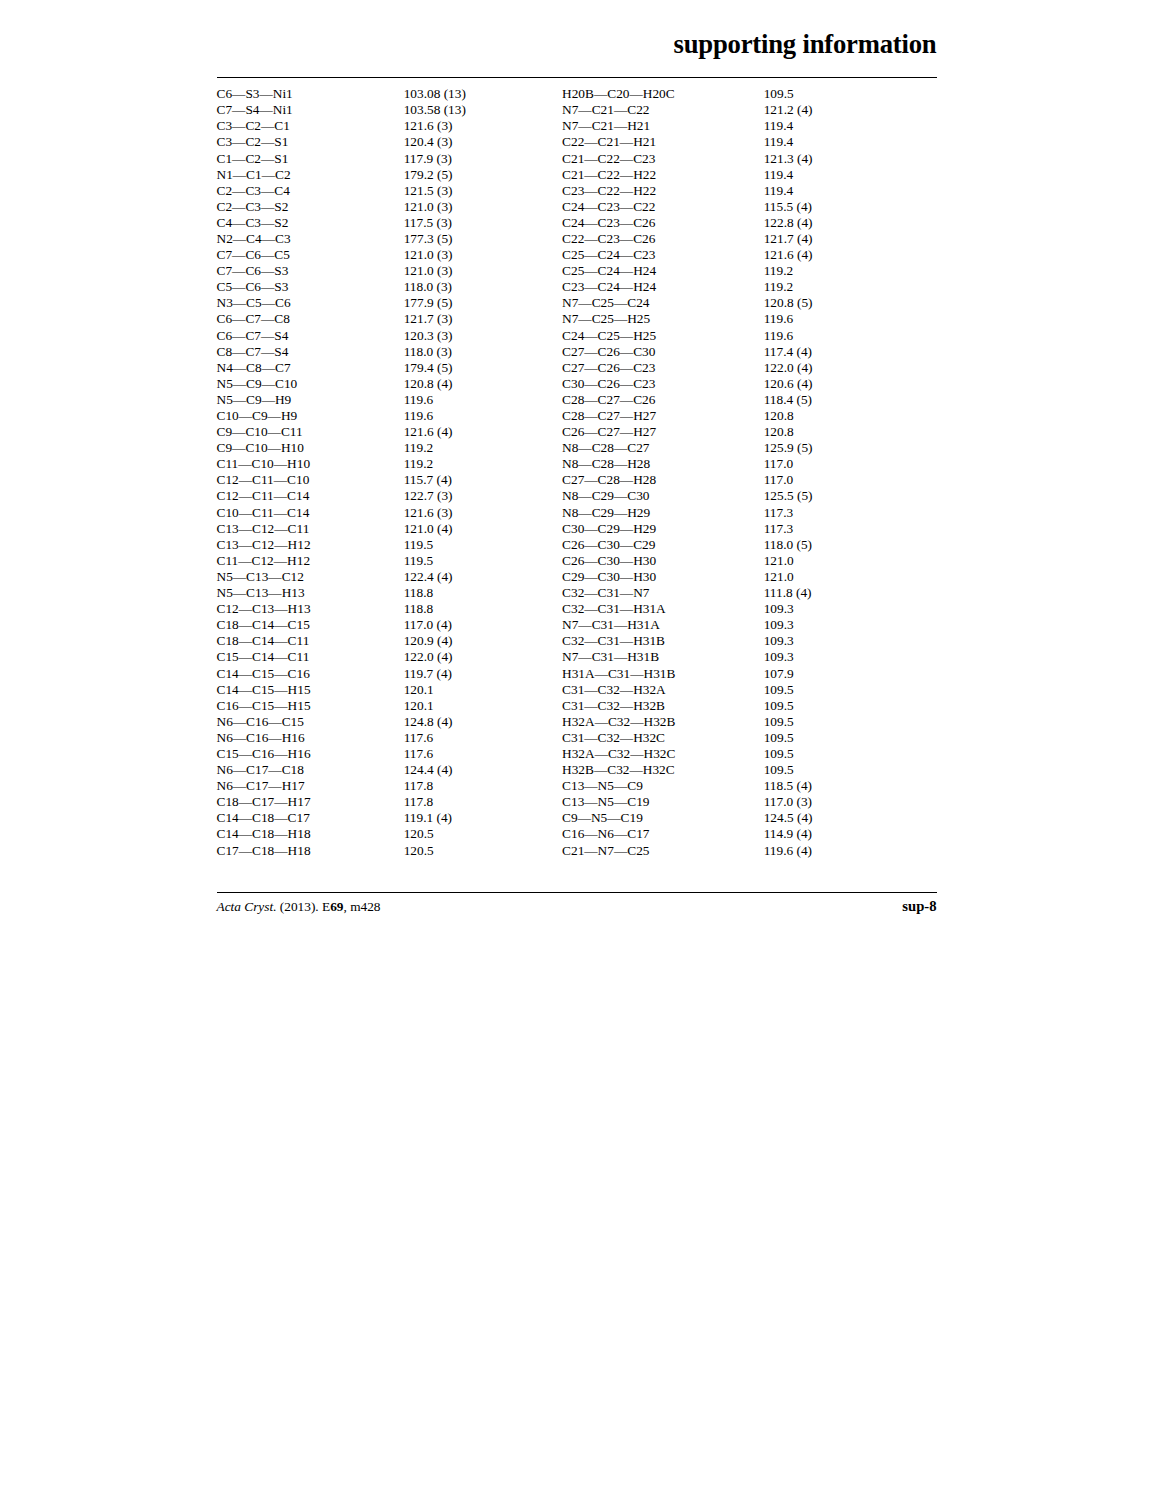supporting information
| C6—S3—Ni1 | 103.08 (13) | H20B—C20—H20C | 109.5 |
| C7—S4—Ni1 | 103.58 (13) | N7—C21—C22 | 121.2 (4) |
| C3—C2—C1 | 121.6 (3) | N7—C21—H21 | 119.4 |
| C3—C2—S1 | 120.4 (3) | C22—C21—H21 | 119.4 |
| C1—C2—S1 | 117.9 (3) | C21—C22—C23 | 121.3 (4) |
| N1—C1—C2 | 179.2 (5) | C21—C22—H22 | 119.4 |
| C2—C3—C4 | 121.5 (3) | C23—C22—H22 | 119.4 |
| C2—C3—S2 | 121.0 (3) | C24—C23—C22 | 115.5 (4) |
| C4—C3—S2 | 117.5 (3) | C24—C23—C26 | 122.8 (4) |
| N2—C4—C3 | 177.3 (5) | C22—C23—C26 | 121.7 (4) |
| C7—C6—C5 | 121.0 (3) | C25—C24—C23 | 121.6 (4) |
| C7—C6—S3 | 121.0 (3) | C25—C24—H24 | 119.2 |
| C5—C6—S3 | 118.0 (3) | C23—C24—H24 | 119.2 |
| N3—C5—C6 | 177.9 (5) | N7—C25—C24 | 120.8 (5) |
| C6—C7—C8 | 121.7 (3) | N7—C25—H25 | 119.6 |
| C6—C7—S4 | 120.3 (3) | C24—C25—H25 | 119.6 |
| C8—C7—S4 | 118.0 (3) | C27—C26—C30 | 117.4 (4) |
| N4—C8—C7 | 179.4 (5) | C27—C26—C23 | 122.0 (4) |
| N5—C9—C10 | 120.8 (4) | C30—C26—C23 | 120.6 (4) |
| N5—C9—H9 | 119.6 | C28—C27—C26 | 118.4 (5) |
| C10—C9—H9 | 119.6 | C28—C27—H27 | 120.8 |
| C9—C10—C11 | 121.6 (4) | C26—C27—H27 | 120.8 |
| C9—C10—H10 | 119.2 | N8—C28—C27 | 125.9 (5) |
| C11—C10—H10 | 119.2 | N8—C28—H28 | 117.0 |
| C12—C11—C10 | 115.7 (4) | C27—C28—H28 | 117.0 |
| C12—C11—C14 | 122.7 (3) | N8—C29—C30 | 125.5 (5) |
| C10—C11—C14 | 121.6 (3) | N8—C29—H29 | 117.3 |
| C13—C12—C11 | 121.0 (4) | C30—C29—H29 | 117.3 |
| C13—C12—H12 | 119.5 | C26—C30—C29 | 118.0 (5) |
| C11—C12—H12 | 119.5 | C26—C30—H30 | 121.0 |
| N5—C13—C12 | 122.4 (4) | C29—C30—H30 | 121.0 |
| N5—C13—H13 | 118.8 | C32—C31—N7 | 111.8 (4) |
| C12—C13—H13 | 118.8 | C32—C31—H31A | 109.3 |
| C18—C14—C15 | 117.0 (4) | N7—C31—H31A | 109.3 |
| C18—C14—C11 | 120.9 (4) | C32—C31—H31B | 109.3 |
| C15—C14—C11 | 122.0 (4) | N7—C31—H31B | 109.3 |
| C14—C15—C16 | 119.7 (4) | H31A—C31—H31B | 107.9 |
| C14—C15—H15 | 120.1 | C31—C32—H32A | 109.5 |
| C16—C15—H15 | 120.1 | C31—C32—H32B | 109.5 |
| N6—C16—C15 | 124.8 (4) | H32A—C32—H32B | 109.5 |
| N6—C16—H16 | 117.6 | C31—C32—H32C | 109.5 |
| C15—C16—H16 | 117.6 | H32A—C32—H32C | 109.5 |
| N6—C17—C18 | 124.4 (4) | H32B—C32—H32C | 109.5 |
| N6—C17—H17 | 117.8 | C13—N5—C9 | 118.5 (4) |
| C18—C17—H17 | 117.8 | C13—N5—C19 | 117.0 (3) |
| C14—C18—C17 | 119.1 (4) | C9—N5—C19 | 124.5 (4) |
| C14—C18—H18 | 120.5 | C16—N6—C17 | 114.9 (4) |
| C17—C18—H18 | 120.5 | C21—N7—C25 | 119.6 (4) |
Acta Cryst. (2013). E69, m428
sup-8